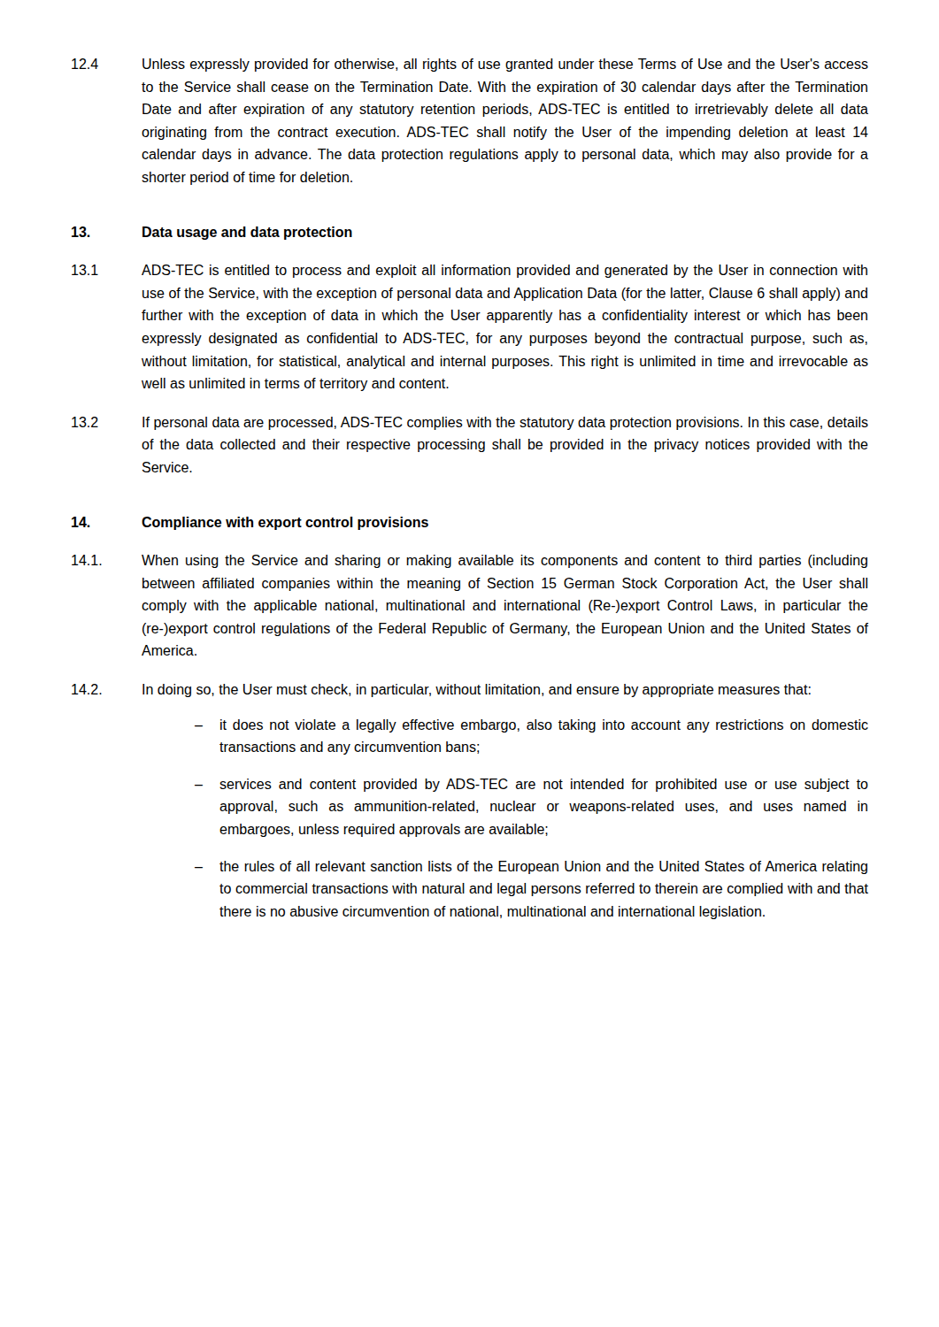12.4
Unless expressly provided for otherwise, all rights of use granted under these Terms of Use and the User's access to the Service shall cease on the Termination Date. With the expiration of 30 calendar days after the Termination Date and after expiration of any statutory retention periods, ADS-TEC is entitled to irretrievably delete all data originating from the contract execution. ADS-TEC shall notify the User of the impending deletion at least 14 calendar days in advance. The data protection regulations apply to personal data, which may also provide for a shorter period of time for deletion.
13. Data usage and data protection
13.1
ADS-TEC is entitled to process and exploit all information provided and generated by the User in connection with use of the Service, with the exception of personal data and Application Data (for the latter, Clause 6 shall apply) and further with the exception of data in which the User apparently has a confidentiality interest or which has been expressly designated as confidential to ADS-TEC, for any purposes beyond the contractual purpose, such as, without limitation, for statistical, analytical and internal purposes. This right is unlimited in time and irrevocable as well as unlimited in terms of territory and content.
13.2
If personal data are processed, ADS-TEC complies with the statutory data protection provisions. In this case, details of the data collected and their respective processing shall be provided in the privacy notices provided with the Service.
14. Compliance with export control provisions
14.1.
When using the Service and sharing or making available its components and content to third parties (including between affiliated companies within the meaning of Section 15 German Stock Corporation Act, the User shall comply with the applicable national, multinational and international (Re-)export Control Laws, in particular the (re-)export control regulations of the Federal Republic of Germany, the European Union and the United States of America.
14.2.
In doing so, the User must check, in particular, without limitation, and ensure by appropriate measures that:
it does not violate a legally effective embargo, also taking into account any restrictions on domestic transactions and any circumvention bans;
services and content provided by ADS-TEC are not intended for prohibited use or use subject to approval, such as ammunition-related, nuclear or weapons-related uses, and uses named in embargoes, unless required approvals are available;
the rules of all relevant sanction lists of the European Union and the United States of America relating to commercial transactions with natural and legal persons referred to therein are complied with and that there is no abusive circumvention of national, multinational and international legislation.